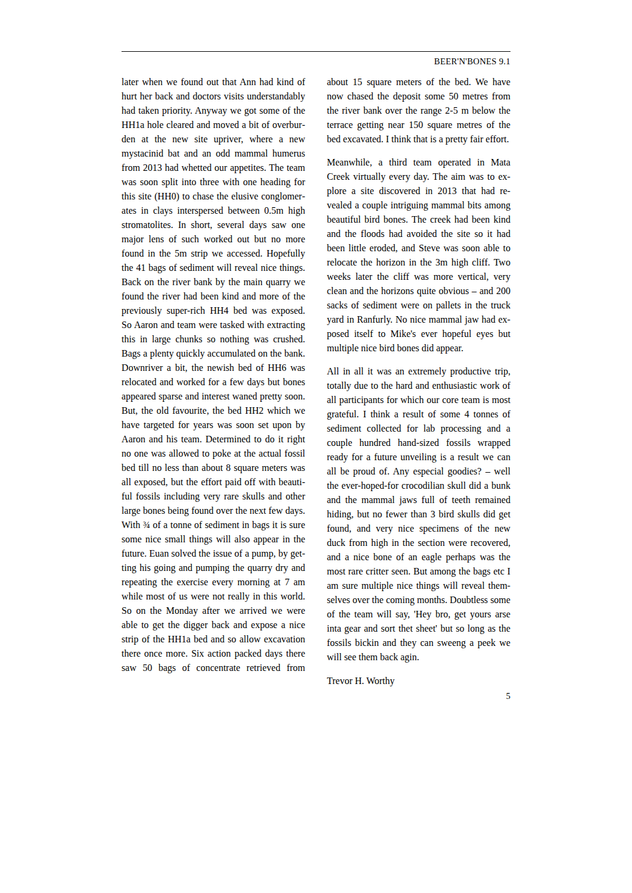BEER'N'BONES 9.1
later when we found out that Ann had kind of hurt her back and doctors visits understandably had taken priority. Anyway we got some of the HH1a hole cleared and moved a bit of overburden at the new site upriver, where a new mystacinid bat and an odd mammal humerus from 2013 had whetted our appetites. The team was soon split into three with one heading for this site (HH0) to chase the elusive conglomerates in clays interspersed between 0.5m high stromatolites. In short, several days saw one major lens of such worked out but no more found in the 5m strip we accessed. Hopefully the 41 bags of sediment will reveal nice things. Back on the river bank by the main quarry we found the river had been kind and more of the previously super-rich HH4 bed was exposed. So Aaron and team were tasked with extracting this in large chunks so nothing was crushed. Bags a plenty quickly accumulated on the bank. Downriver a bit, the newish bed of HH6 was relocated and worked for a few days but bones appeared sparse and interest waned pretty soon. But, the old favourite, the bed HH2 which we have targeted for years was soon set upon by Aaron and his team. Determined to do it right no one was allowed to poke at the actual fossil bed till no less than about 8 square meters was all exposed, but the effort paid off with beautiful fossils including very rare skulls and other large bones being found over the next few days. With ¾ of a tonne of sediment in bags it is sure some nice small things will also appear in the future. Euan solved the issue of a pump, by getting his going and pumping the quarry dry and repeating the exercise every morning at 7 am while most of us were not really in this world. So on the Monday after we arrived we were able to get the digger back and expose a nice strip of the HH1a bed and so allow excavation there once more. Six action packed days there saw 50 bags of concentrate retrieved from about 15 square meters of the bed. We have now chased the deposit some 50 metres from the river bank over the range 2-5 m below the terrace getting near 150 square metres of the bed excavated. I think that is a pretty fair effort.
Meanwhile, a third team operated in Mata Creek virtually every day. The aim was to explore a site discovered in 2013 that had revealed a couple intriguing mammal bits among beautiful bird bones. The creek had been kind and the floods had avoided the site so it had been little eroded, and Steve was soon able to relocate the horizon in the 3m high cliff. Two weeks later the cliff was more vertical, very clean and the horizons quite obvious – and 200 sacks of sediment were on pallets in the truck yard in Ranfurly. No nice mammal jaw had exposed itself to Mike's ever hopeful eyes but multiple nice bird bones did appear.
All in all it was an extremely productive trip, totally due to the hard and enthusiastic work of all participants for which our core team is most grateful. I think a result of some 4 tonnes of sediment collected for lab processing and a couple hundred hand-sized fossils wrapped ready for a future unveiling is a result we can all be proud of. Any especial goodies? – well the ever-hoped-for crocodilian skull did a bunk and the mammal jaws full of teeth remained hiding, but no fewer than 3 bird skulls did get found, and very nice specimens of the new duck from high in the section were recovered, and a nice bone of an eagle perhaps was the most rare critter seen. But among the bags etc I am sure multiple nice things will reveal themselves over the coming months. Doubtless some of the team will say, 'Hey bro, get yours arse inta gear and sort thet sheet' but so long as the fossils bickin and they can sweeng a peek we will see them back agin.
Trevor H. Worthy
5